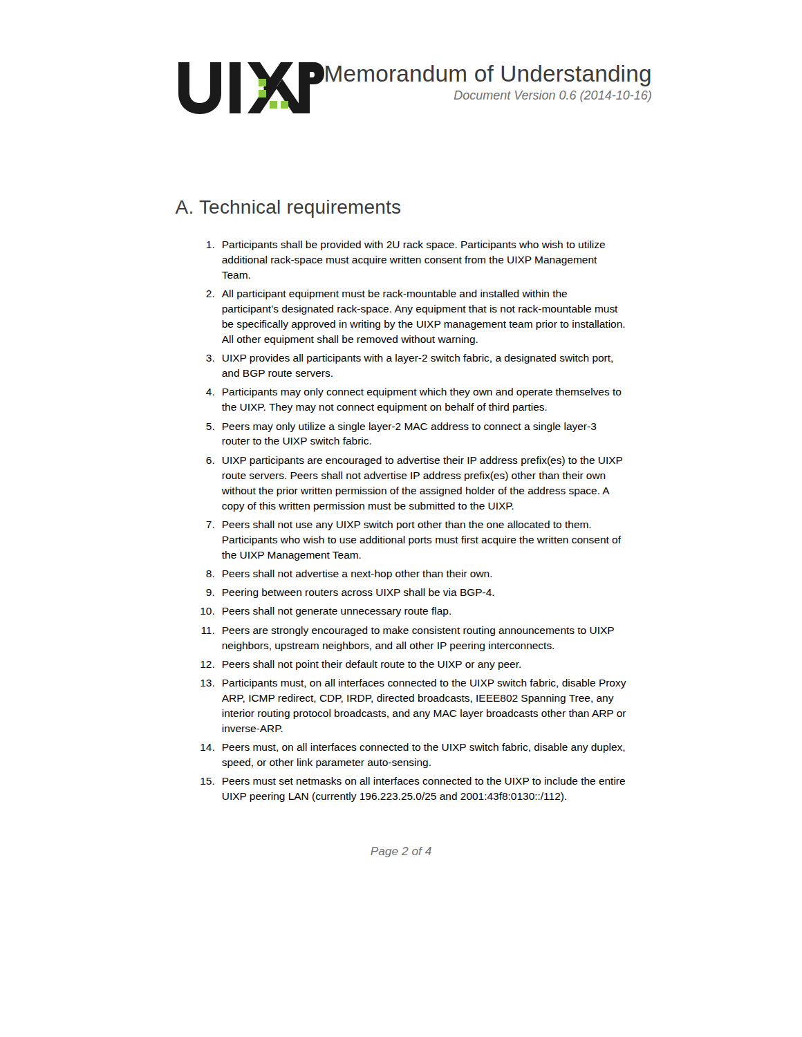Memorandum of Understanding
Document Version 0.6 (2014-10-16)
A. Technical requirements
Participants shall be provided with 2U rack space. Participants who wish to utilize additional rack-space must acquire written consent from the UIXP Management Team.
All participant equipment must be rack-mountable and installed within the participant’s designated rack-space. Any equipment that is not rack-mountable must be specifically approved in writing by the UIXP management team prior to installation. All other equipment shall be removed without warning.
UIXP provides all participants with a layer-2 switch fabric, a designated switch port, and BGP route servers.
Participants may only connect equipment which they own and operate themselves to the UIXP. They may not connect equipment on behalf of third parties.
Peers may only utilize a single layer-2 MAC address to connect a single layer-3 router to the UIXP switch fabric.
UIXP participants are encouraged to advertise their IP address prefix(es) to the UIXP route servers. Peers shall not advertise IP address prefix(es) other than their own without the prior written permission of the assigned holder of the address space. A copy of this written permission must be submitted to the UIXP.
Peers shall not use any UIXP switch port other than the one allocated to them. Participants who wish to use additional ports must first acquire the written consent of the UIXP Management Team.
Peers shall not advertise a next-hop other than their own.
Peering between routers across UIXP shall be via BGP-4.
Peers shall not generate unnecessary route flap.
Peers are strongly encouraged to make consistent routing announcements to UIXP neighbors, upstream neighbors, and all other IP peering interconnects.
Peers shall not point their default route to the UIXP or any peer.
Participants must, on all interfaces connected to the UIXP switch fabric, disable Proxy ARP, ICMP redirect, CDP, IRDP, directed broadcasts, IEEE802 Spanning Tree, any interior routing protocol broadcasts, and any MAC layer broadcasts other than ARP or inverse-ARP.
Peers must, on all interfaces connected to the UIXP switch fabric, disable any duplex, speed, or other link parameter auto-sensing.
Peers must set netmasks on all interfaces connected to the UIXP to include the entire UIXP peering LAN (currently 196.223.25.0/25 and 2001:43f8:0130::/112).
Page 2 of 4